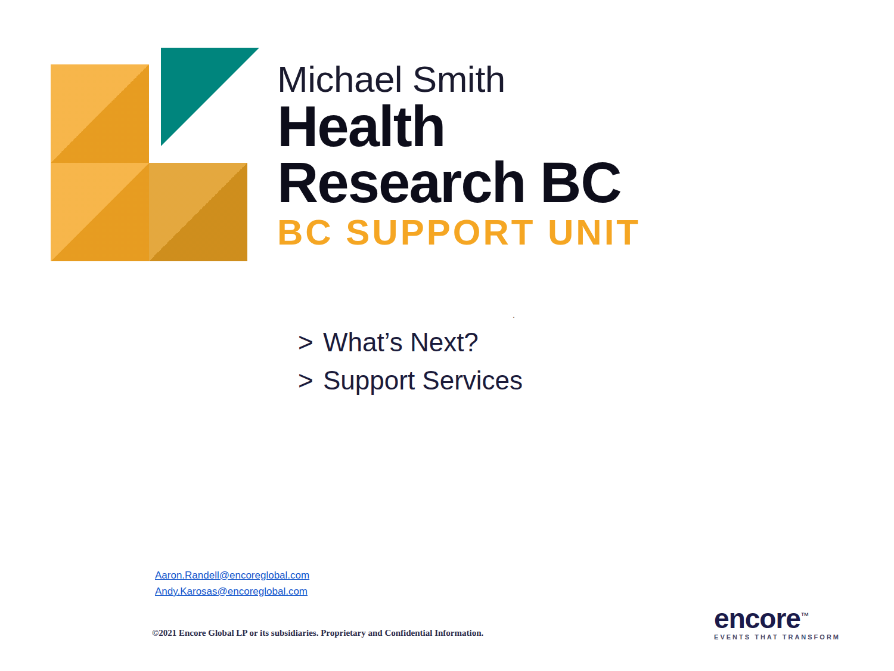Michael Smith
Health
Research BC
BC SUPPORT UNIT
.
What’s Next?
Support Services
Aaron.Randell@encoreglobal.com Andy.Karosas@encoreglobal.com
©2021 Encore Global LP or its subsidiaries. Proprietary and Confidential Information.
encore™
EVENTS THAT TRANSFORM